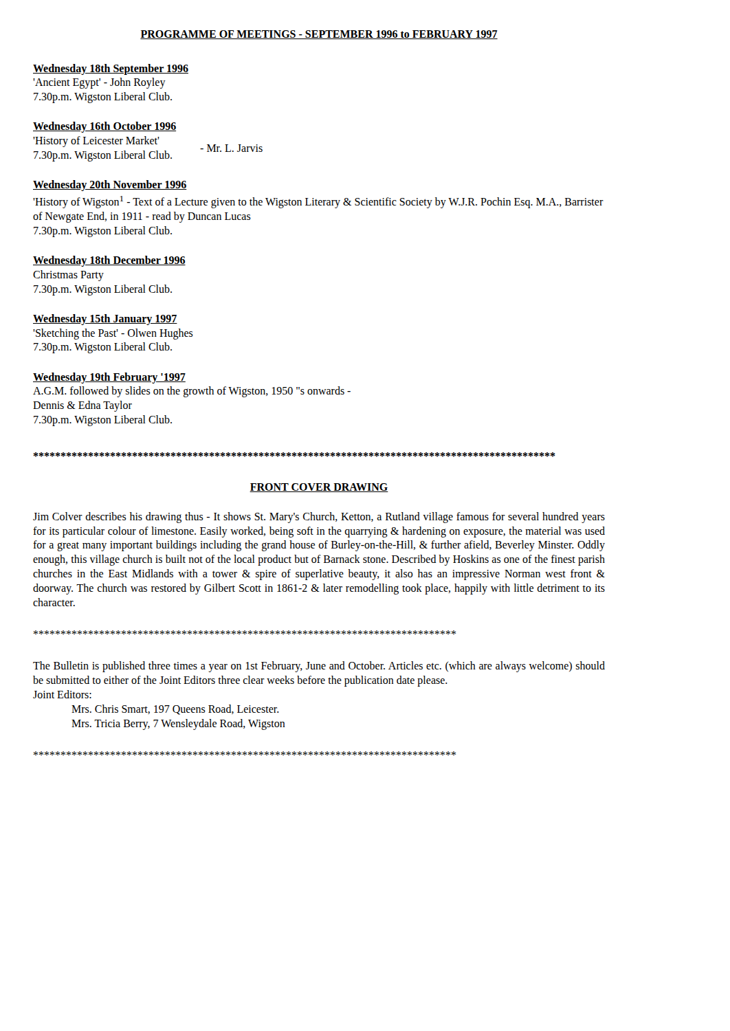PROGRAMME OF MEETINGS - SEPTEMBER 1996 to FEBRUARY 1997
Wednesday 18th September 1996
'Ancient Egypt' - John Royley
7.30p.m. Wigston Liberal Club.
Wednesday 16th October 1996
'History of Leicester Market'
7.30p.m. Wigston Liberal Club.
- Mr. L. Jarvis
Wednesday 20th November 1996
'History of Wigston1 - Text of a Lecture given to the Wigston Literary & Scientific Society by W.J.R. Pochin Esq. M.A., Barrister of Newgate End, in 1911 - read by Duncan Lucas
7.30p.m. Wigston Liberal Club.
Wednesday 18th December 1996
Christmas Party
7.30p.m. Wigston Liberal Club.
Wednesday 15th January 1997
'Sketching the Past' - Olwen Hughes
7.30p.m. Wigston Liberal Club.
Wednesday 19th February '1997
A.G.M. followed by slides on the growth of Wigston, 1950 "s onwards -
Dennis & Edna Taylor
7.30p.m. Wigston Liberal Club.
***********************************************************************************************
FRONT COVER DRAWING
Jim Colver describes his drawing thus - It shows St. Mary's Church, Ketton, a Rutland village famous for several hundred years for its particular colour of limestone. Easily worked, being soft in the quarrying & hardening on exposure, the material was used for a great many important buildings including the grand house of Burley-on-the-Hill, & further afield, Beverley Minster. Oddly enough, this village church is built not of the local product but of Barnack stone. Described by Hoskins as one of the finest parish churches in the East Midlands with a tower & spire of superlative beauty, it also has an impressive Norman west front & doorway. The church was restored by Gilbert Scott in 1861-2 & later remodelling took place, happily with little detriment to its character.
*****************************************************************************
The Bulletin is published three times a year on 1st February, June and October. Articles etc. (which are always welcome) should be submitted to either of the Joint Editors three clear weeks before the publication date please.
Joint Editors:
Mrs. Chris Smart, 197 Queens Road, Leicester.
Mrs. Tricia Berry, 7 Wensleydale Road, Wigston
*****************************************************************************